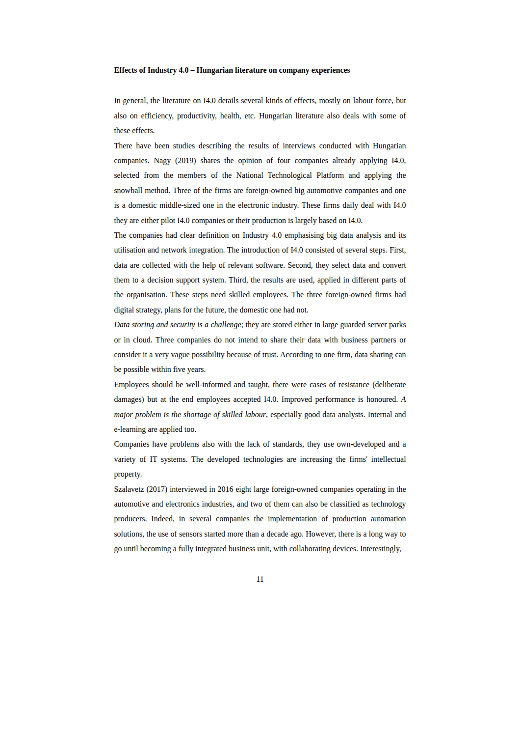Effects of Industry 4.0 – Hungarian literature on company experiences
In general, the literature on I4.0 details several kinds of effects, mostly on labour force, but also on efficiency, productivity, health, etc. Hungarian literature also deals with some of these effects.
There have been studies describing the results of interviews conducted with Hungarian companies. Nagy (2019) shares the opinion of four companies already applying I4.0, selected from the members of the National Technological Platform and applying the snowball method. Three of the firms are foreign-owned big automotive companies and one is a domestic middle-sized one in the electronic industry. These firms daily deal with I4.0 they are either pilot I4.0 companies or their production is largely based on I4.0.
The companies had clear definition on Industry 4.0 emphasising big data analysis and its utilisation and network integration. The introduction of I4.0 consisted of several steps. First, data are collected with the help of relevant software. Second, they select data and convert them to a decision support system. Third, the results are used, applied in different parts of the organisation. These steps need skilled employees. The three foreign-owned firms had digital strategy, plans for the future, the domestic one had not.
Data storing and security is a challenge; they are stored either in large guarded server parks or in cloud. Three companies do not intend to share their data with business partners or consider it a very vague possibility because of trust. According to one firm, data sharing can be possible within five years.
Employees should be well-informed and taught, there were cases of resistance (deliberate damages) but at the end employees accepted I4.0. Improved performance is honoured. A major problem is the shortage of skilled labour, especially good data analysts. Internal and e-learning are applied too.
Companies have problems also with the lack of standards, they use own-developed and a variety of IT systems. The developed technologies are increasing the firms' intellectual property.
Szalavetz (2017) interviewed in 2016 eight large foreign-owned companies operating in the automotive and electronics industries, and two of them can also be classified as technology producers. Indeed, in several companies the implementation of production automation solutions, the use of sensors started more than a decade ago. However, there is a long way to go until becoming a fully integrated business unit, with collaborating devices. Interestingly,
11